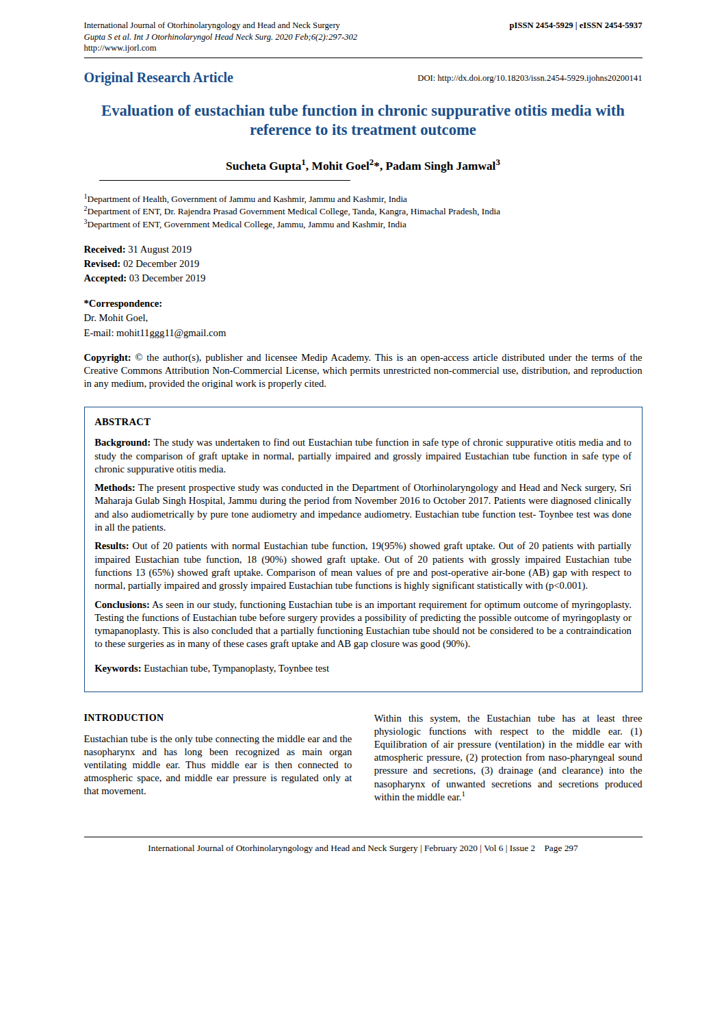International Journal of Otorhinolaryngology and Head and Neck Surgery
Gupta S et al. Int J Otorhinolaryngol Head Neck Surg. 2020 Feb;6(2):297-302
http://www.ijorl.com
pISSN 2454-5929 | eISSN 2454-5937
Original Research Article
DOI: http://dx.doi.org/10.18203/issn.2454-5929.ijohns20200141
Evaluation of eustachian tube function in chronic suppurative otitis media with reference to its treatment outcome
Sucheta Gupta1, Mohit Goel2*, Padam Singh Jamwal3
1Department of Health, Government of Jammu and Kashmir, Jammu and Kashmir, India
2Department of ENT, Dr. Rajendra Prasad Government Medical College, Tanda, Kangra, Himachal Pradesh, India
3Department of ENT, Government Medical College, Jammu, Jammu and Kashmir, India
Received: 31 August 2019
Revised: 02 December 2019
Accepted: 03 December 2019
*Correspondence:
Dr. Mohit Goel,
E-mail: mohit11ggg11@gmail.com
Copyright: © the author(s), publisher and licensee Medip Academy. This is an open-access article distributed under the terms of the Creative Commons Attribution Non-Commercial License, which permits unrestricted non-commercial use, distribution, and reproduction in any medium, provided the original work is properly cited.
ABSTRACT
Background: The study was undertaken to find out Eustachian tube function in safe type of chronic suppurative otitis media and to study the comparison of graft uptake in normal, partially impaired and grossly impaired Eustachian tube function in safe type of chronic suppurative otitis media.
Methods: The present prospective study was conducted in the Department of Otorhinolaryngology and Head and Neck surgery, Sri Maharaja Gulab Singh Hospital, Jammu during the period from November 2016 to October 2017. Patients were diagnosed clinically and also audiometrically by pure tone audiometry and impedance audiometry. Eustachian tube function test- Toynbee test was done in all the patients.
Results: Out of 20 patients with normal Eustachian tube function, 19(95%) showed graft uptake. Out of 20 patients with partially impaired Eustachian tube function, 18 (90%) showed graft uptake. Out of 20 patients with grossly impaired Eustachian tube functions 13 (65%) showed graft uptake. Comparison of mean values of pre and post-operative air-bone (AB) gap with respect to normal, partially impaired and grossly impaired Eustachian tube functions is highly significant statistically with (p<0.001).
Conclusions: As seen in our study, functioning Eustachian tube is an important requirement for optimum outcome of myringoplasty. Testing the functions of Eustachian tube before surgery provides a possibility of predicting the possible outcome of myringoplasty or tymapanoplasty. This is also concluded that a partially functioning Eustachian tube should not be considered to be a contraindication to these surgeries as in many of these cases graft uptake and AB gap closure was good (90%).
Keywords: Eustachian tube, Tympanoplasty, Toynbee test
INTRODUCTION
Eustachian tube is the only tube connecting the middle ear and the nasopharynx and has long been recognized as main organ ventilating middle ear. Thus middle ear is then connected to atmospheric space, and middle ear pressure is regulated only at that movement.
Within this system, the Eustachian tube has at least three physiologic functions with respect to the middle ear. (1) Equilibration of air pressure (ventilation) in the middle ear with atmospheric pressure, (2) protection from naso-pharyngeal sound pressure and secretions, (3) drainage (and clearance) into the nasopharynx of unwanted secretions and secretions produced within the middle ear.1
International Journal of Otorhinolaryngology and Head and Neck Surgery | February 2020 | Vol 6 | Issue 2 Page 297